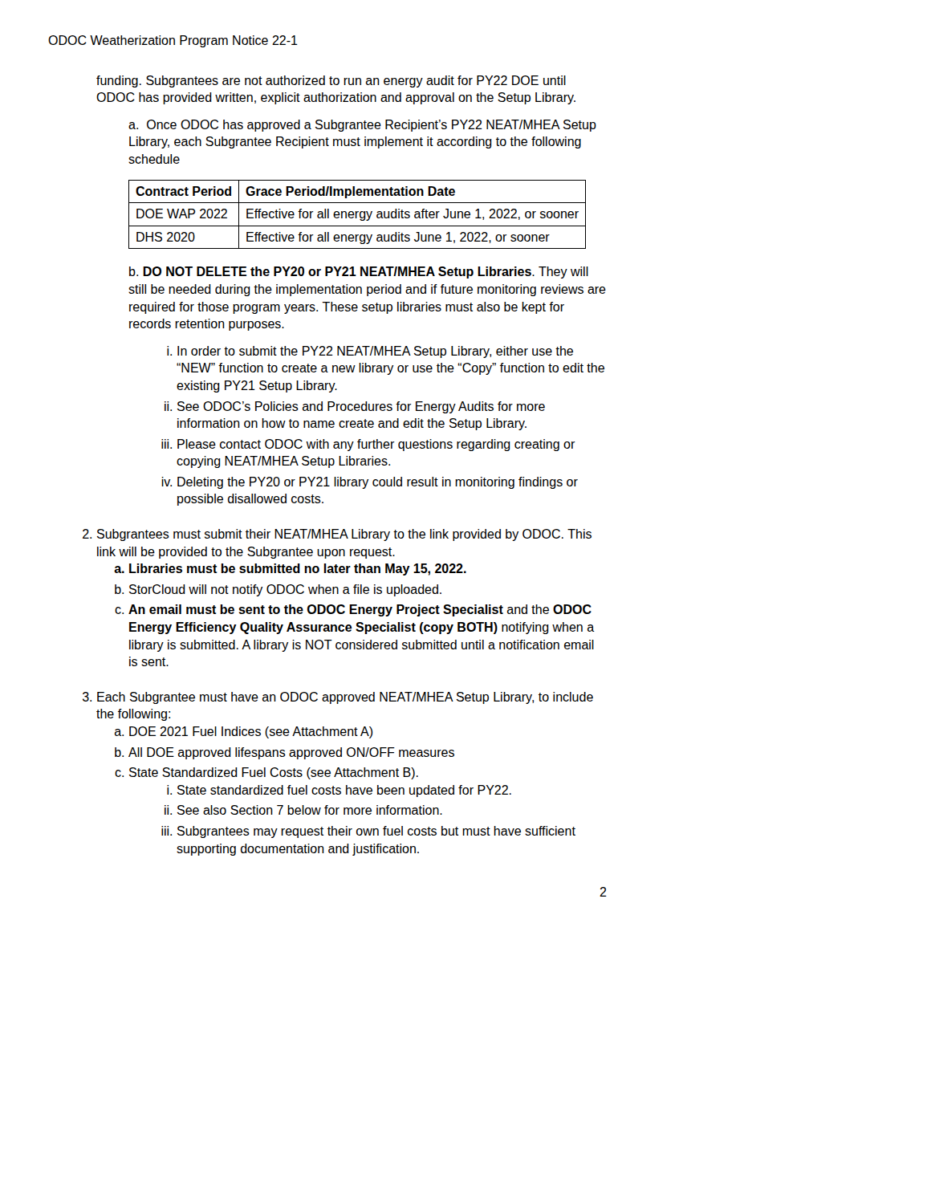ODOC Weatherization Program Notice 22-1
funding. Subgrantees are not authorized to run an energy audit for PY22 DOE until ODOC has provided written, explicit authorization and approval on the Setup Library.
a. Once ODOC has approved a Subgrantee Recipient’s PY22 NEAT/MHEA Setup Library, each Subgrantee Recipient must implement it according to the following schedule
| Contract Period | Grace Period/Implementation Date |
| --- | --- |
| DOE WAP 2022 | Effective for all energy audits after June 1, 2022, or sooner |
| DHS 2020 | Effective for all energy audits June 1, 2022, or sooner |
b. DO NOT DELETE the PY20 or PY21 NEAT/MHEA Setup Libraries. They will still be needed during the implementation period and if future monitoring reviews are required for those program years. These setup libraries must also be kept for records retention purposes.
In order to submit the PY22 NEAT/MHEA Setup Library, either use the “NEW” function to create a new library or use the “Copy” function to edit the existing PY21 Setup Library.
See ODOC’s Policies and Procedures for Energy Audits for more information on how to name create and edit the Setup Library.
Please contact ODOC with any further questions regarding creating or copying NEAT/MHEA Setup Libraries.
Deleting the PY20 or PY21 library could result in monitoring findings or possible disallowed costs.
Subgrantees must submit their NEAT/MHEA Library to the link provided by ODOC. This link will be provided to the Subgrantee upon request.
Libraries must be submitted no later than May 15, 2022.
StorCloud will not notify ODOC when a file is uploaded.
An email must be sent to the ODOC Energy Project Specialist and the ODOC Energy Efficiency Quality Assurance Specialist (copy BOTH) notifying when a library is submitted. A library is NOT considered submitted until a notification email is sent.
Each Subgrantee must have an ODOC approved NEAT/MHEA Setup Library, to include the following:
DOE 2021 Fuel Indices (see Attachment A)
All DOE approved lifespans approved ON/OFF measures
State Standardized Fuel Costs (see Attachment B).
State standardized fuel costs have been updated for PY22.
See also Section 7 below for more information.
Subgrantees may request their own fuel costs but must have sufficient supporting documentation and justification.
2